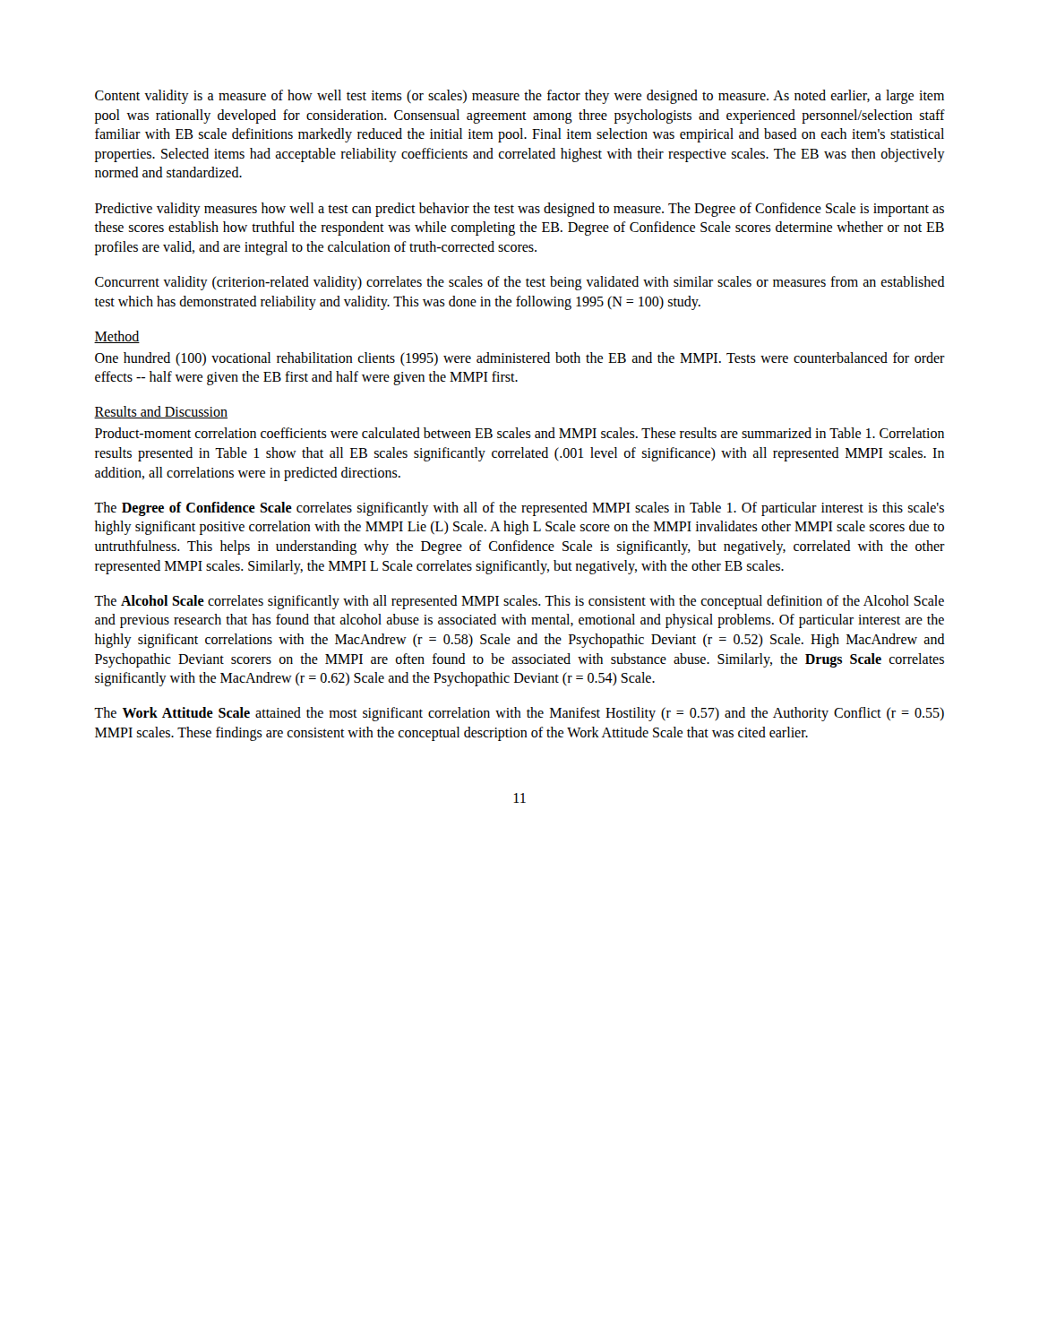Content validity is a measure of how well test items (or scales) measure the factor they were designed to measure. As noted earlier, a large item pool was rationally developed for consideration. Consensual agreement among three psychologists and experienced personnel/selection staff familiar with EB scale definitions markedly reduced the initial item pool. Final item selection was empirical and based on each item's statistical properties. Selected items had acceptable reliability coefficients and correlated highest with their respective scales. The EB was then objectively normed and standardized.
Predictive validity measures how well a test can predict behavior the test was designed to measure. The Degree of Confidence Scale is important as these scores establish how truthful the respondent was while completing the EB. Degree of Confidence Scale scores determine whether or not EB profiles are valid, and are integral to the calculation of truth-corrected scores.
Concurrent validity (criterion-related validity) correlates the scales of the test being validated with similar scales or measures from an established test which has demonstrated reliability and validity. This was done in the following 1995 (N = 100) study.
Method
One hundred (100) vocational rehabilitation clients (1995) were administered both the EB and the MMPI. Tests were counterbalanced for order effects -- half were given the EB first and half were given the MMPI first.
Results and Discussion
Product-moment correlation coefficients were calculated between EB scales and MMPI scales. These results are summarized in Table 1. Correlation results presented in Table 1 show that all EB scales significantly correlated (.001 level of significance) with all represented MMPI scales. In addition, all correlations were in predicted directions.
The Degree of Confidence Scale correlates significantly with all of the represented MMPI scales in Table 1. Of particular interest is this scale's highly significant positive correlation with the MMPI Lie (L) Scale. A high L Scale score on the MMPI invalidates other MMPI scale scores due to untruthfulness. This helps in understanding why the Degree of Confidence Scale is significantly, but negatively, correlated with the other represented MMPI scales. Similarly, the MMPI L Scale correlates significantly, but negatively, with the other EB scales.
The Alcohol Scale correlates significantly with all represented MMPI scales. This is consistent with the conceptual definition of the Alcohol Scale and previous research that has found that alcohol abuse is associated with mental, emotional and physical problems. Of particular interest are the highly significant correlations with the MacAndrew (r = 0.58) Scale and the Psychopathic Deviant (r = 0.52) Scale. High MacAndrew and Psychopathic Deviant scorers on the MMPI are often found to be associated with substance abuse. Similarly, the Drugs Scale correlates significantly with the MacAndrew (r = 0.62) Scale and the Psychopathic Deviant (r = 0.54) Scale.
The Work Attitude Scale attained the most significant correlation with the Manifest Hostility (r = 0.57) and the Authority Conflict (r = 0.55) MMPI scales. These findings are consistent with the conceptual description of the Work Attitude Scale that was cited earlier.
11